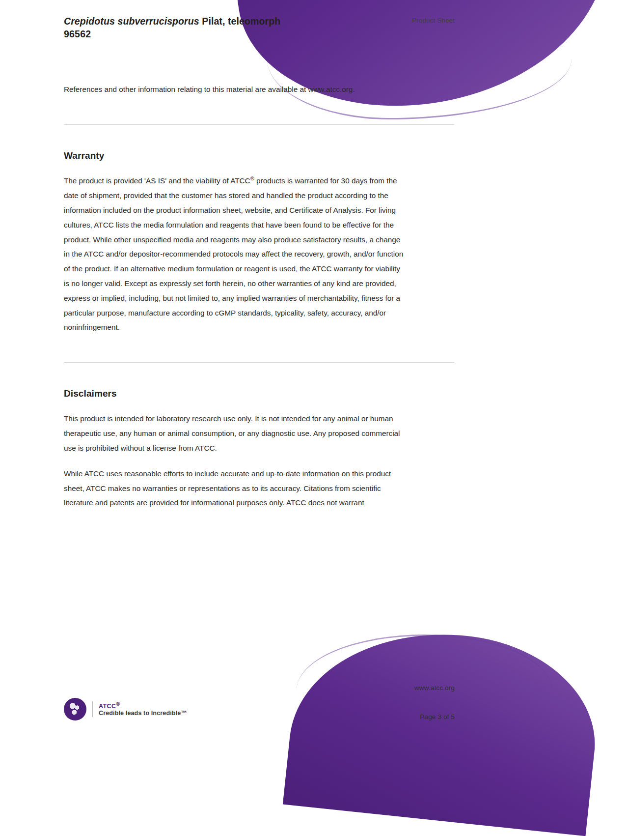Crepidotus subverrucisporus Pilat, teleomorph
96562
Product Sheet
References and other information relating to this material are available at www.atcc.org.
Warranty
The product is provided 'AS IS' and the viability of ATCC® products is warranted for 30 days from the date of shipment, provided that the customer has stored and handled the product according to the information included on the product information sheet, website, and Certificate of Analysis. For living cultures, ATCC lists the media formulation and reagents that have been found to be effective for the product. While other unspecified media and reagents may also produce satisfactory results, a change in the ATCC and/or depositor-recommended protocols may affect the recovery, growth, and/or function of the product. If an alternative medium formulation or reagent is used, the ATCC warranty for viability is no longer valid. Except as expressly set forth herein, no other warranties of any kind are provided, express or implied, including, but not limited to, any implied warranties of merchantability, fitness for a particular purpose, manufacture according to cGMP standards, typicality, safety, accuracy, and/or noninfringement.
Disclaimers
This product is intended for laboratory research use only. It is not intended for any animal or human therapeutic use, any human or animal consumption, or any diagnostic use. Any proposed commercial use is prohibited without a license from ATCC.
While ATCC uses reasonable efforts to include accurate and up-to-date information on this product sheet, ATCC makes no warranties or representations as to its accuracy. Citations from scientific literature and patents are provided for informational purposes only. ATCC does not warrant
ATCC®
Credible leads to Incredible™
www.atcc.org Page 3 of 5